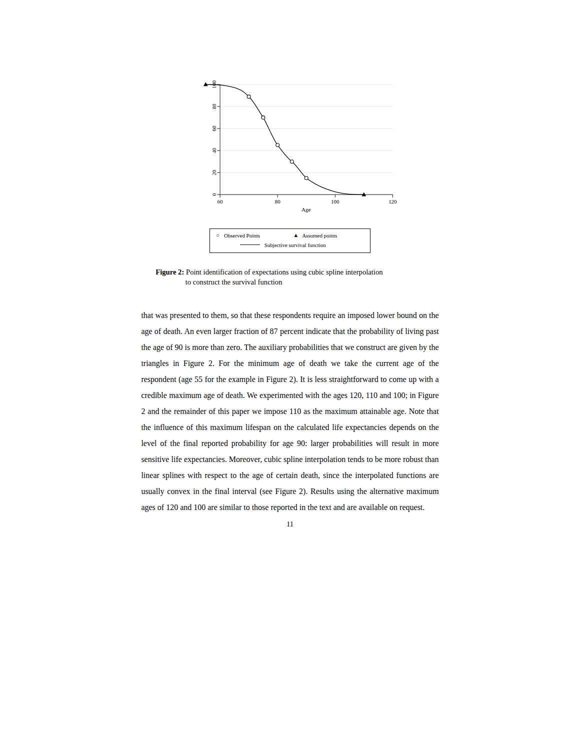0 20 40 60 80 100 60 80 100 120 Age
○Observed Points ▲Assumed points
Subjective survival function
Figure 2: Point identification of expectations using cubic spline interpolation to construct the survival function
that was presented to them, so that these respondents require an imposed lower bound on the age of death. An even larger fraction of 87 percent indicate that the probability of living past the age of 90 is more than zero. The auxiliary probabilities that we construct are given by the triangles in Figure 2. For the minimum age of death we take the current age of the respondent (age 55 for the example in Figure 2). It is less straightforward to come up with a credible maximum age of death. We experimented with the ages 120, 110 and 100; in Figure 2 and the remainder of this paper we impose 110 as the maximum attainable age. Note that the influence of this maximum lifespan on the calculated life expectancies depends on the level of the final reported probability for age 90: larger probabilities will result in more sensitive life expectancies. Moreover, cubic spline interpolation tends to be more robust than linear splines with respect to the age of certain death, since the interpolated functions are usually convex in the final interval (see Figure 2). Results using the alternative maximum ages of 120 and 100 are similar to those reported in the text and are available on request.
11